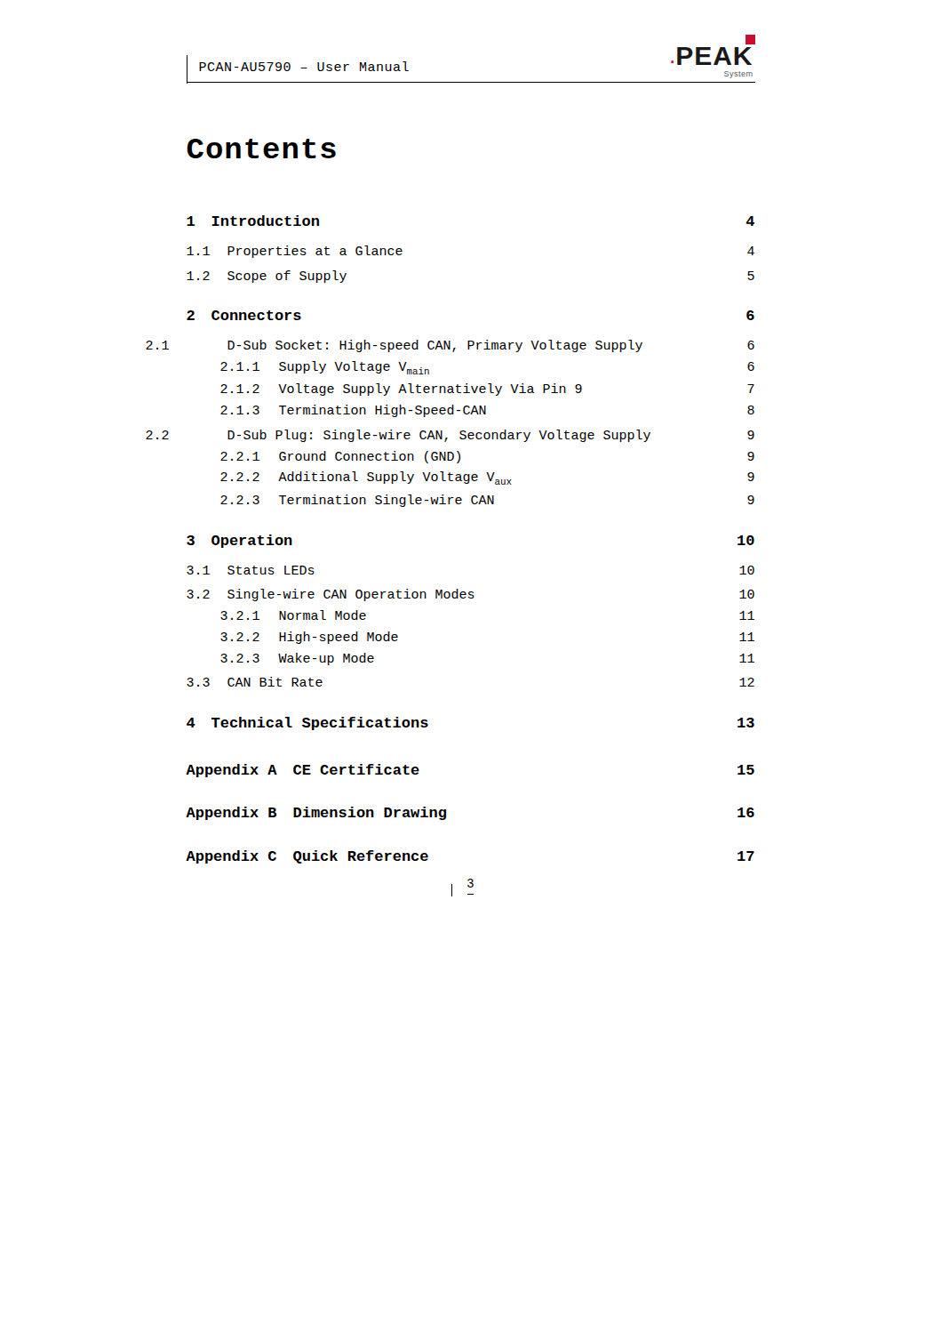PCAN-AU5790 – User Manual
. PEAK
System
Contents
| 1 Introduction | 4 |
| 1.1 Properties at a Glance | 4 |
| 1.2 Scope of Supply | 5 |
| 2 Connectors | 6 |
| 2.1 D-Sub Socket: High-speed CAN, Primary Voltage Supply | 6 |
| 2.1.1 Supply Voltage V main | 6 |
| 2.1.2 Voltage Supply Alternatively Via Pin 9 | 7 |
| 2.1.3 Termination High-Speed-CAN | 8 |
| 2.2 D-Sub Plug: Single-wire CAN, Secondary Voltage Supply | 9 |
| 2.2.1 Ground Connection (GND) | 9 |
| 2.2.2 Additional Supply Voltage V aux | 9 |
| 2.2.3 Termination Single-wire CAN | 9 |
| 3 Operation | 10 |
| 3.1 Status LEDs | 10 |
| 3.2 Single-wire CAN Operation Modes | 10 |
| 3.2.1 Normal Mode | 11 |
| 3.2.2 High-speed Mode | 11 |
| 3.2.3 Wake-up Mode | 11 |
| 3.3 CAN Bit Rate | 12 |
| 4 Technical Specifications | 13 |
| Appendix A CE Certificate | 15 |
| Appendix B Dimension Drawing | 16 |
| Appendix C Quick Reference | 17 |
3